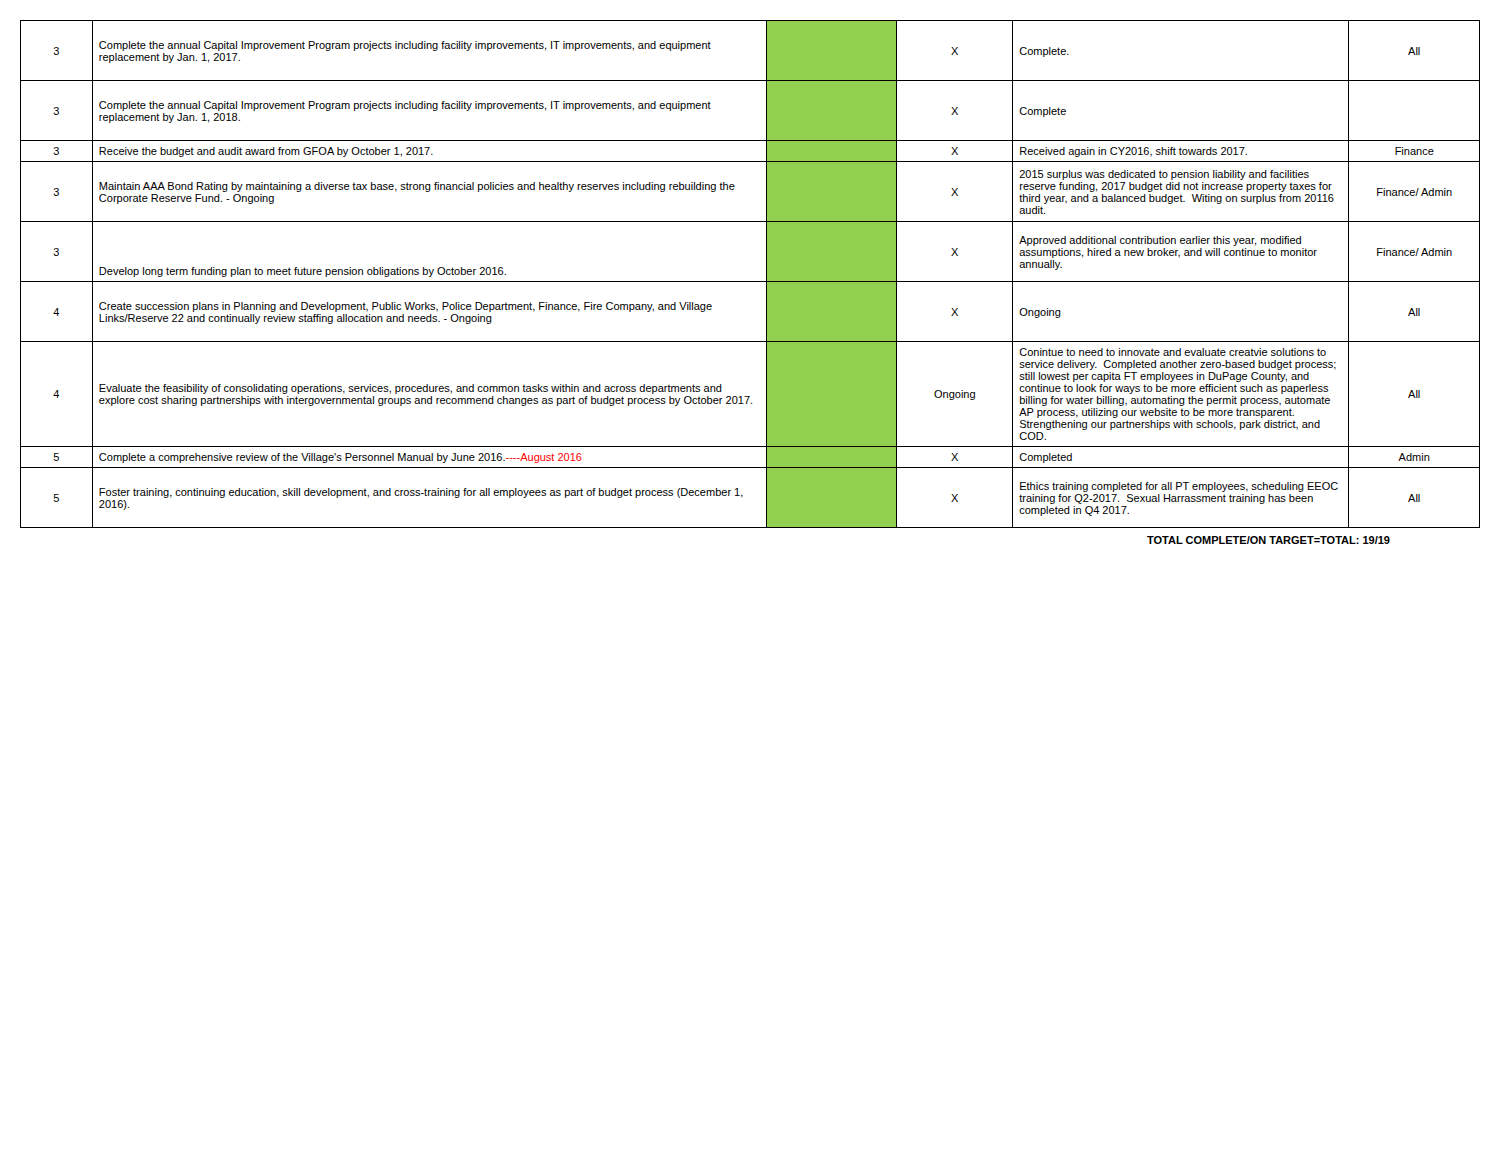| 3 | Complete the annual Capital Improvement Program projects including facility improvements, IT improvements, and equipment replacement by Jan. 1, 2017. | | X | Complete. | All |
| 3 | Complete the annual Capital Improvement Program projects including facility improvements, IT improvements, and equipment replacement by Jan. 1, 2018. | | X | Complete | |
| 3 | Receive the budget and audit award from GFOA by October 1, 2017. | | X | Received again in CY2016, shift towards 2017. | Finance |
| 3 | Maintain AAA Bond Rating by maintaining a diverse tax base, strong financial policies and healthy reserves including rebuilding the Corporate Reserve Fund. - Ongoing | | X | 2015 surplus was dedicated to pension liability and facilities reserve funding, 2017 budget did not increase property taxes for third year, and a balanced budget. Witing on surplus from 20116 audit. | Finance/ Admin |
| 3 | Develop long term funding plan to meet future pension obligations by October 2016. | | X | Approved additional contribution earlier this year, modified assumptions, hired a new broker, and will continue to monitor annually. | Finance/ Admin |
| 4 | Create succession plans in Planning and Development, Public Works, Police Department, Finance, Fire Company, and Village Links/Reserve 22 and continually review staffing allocation and needs. - Ongoing | | X | Ongoing | All |
| 4 | Evaluate the feasibility of consolidating operations, services, procedures, and common tasks within and across departments and explore cost sharing partnerships with intergovernmental groups and recommend changes as part of budget process by October 2017. | | Ongoing | Conintue to need to innovate and evaluate creatvie solutions to service delivery. Completed another zero-based budget process; still lowest per capita FT employees in DuPage County, and continue to look for ways to be more efficient such as paperless billing for water billing, automating the permit process, automate AP process, utilizing our website to be more transparent. Strengthening our partnerships with schools, park district, and COD. | All |
| 5 | Complete a comprehensive review of the Village's Personnel Manual by June 2016. ----August 2016 | | X | Completed | Admin |
| 5 | Foster training, continuing education, skill development, and cross-training for all employees as part of budget process (December 1, 2016). | | X | Ethics training completed for all PT employees, scheduling EEOC training for Q2-2017. Sexual Harrassment training has been completed in Q4 2017. | All |
TOTAL COMPLETE/ON TARGET=TOTAL: 19/19